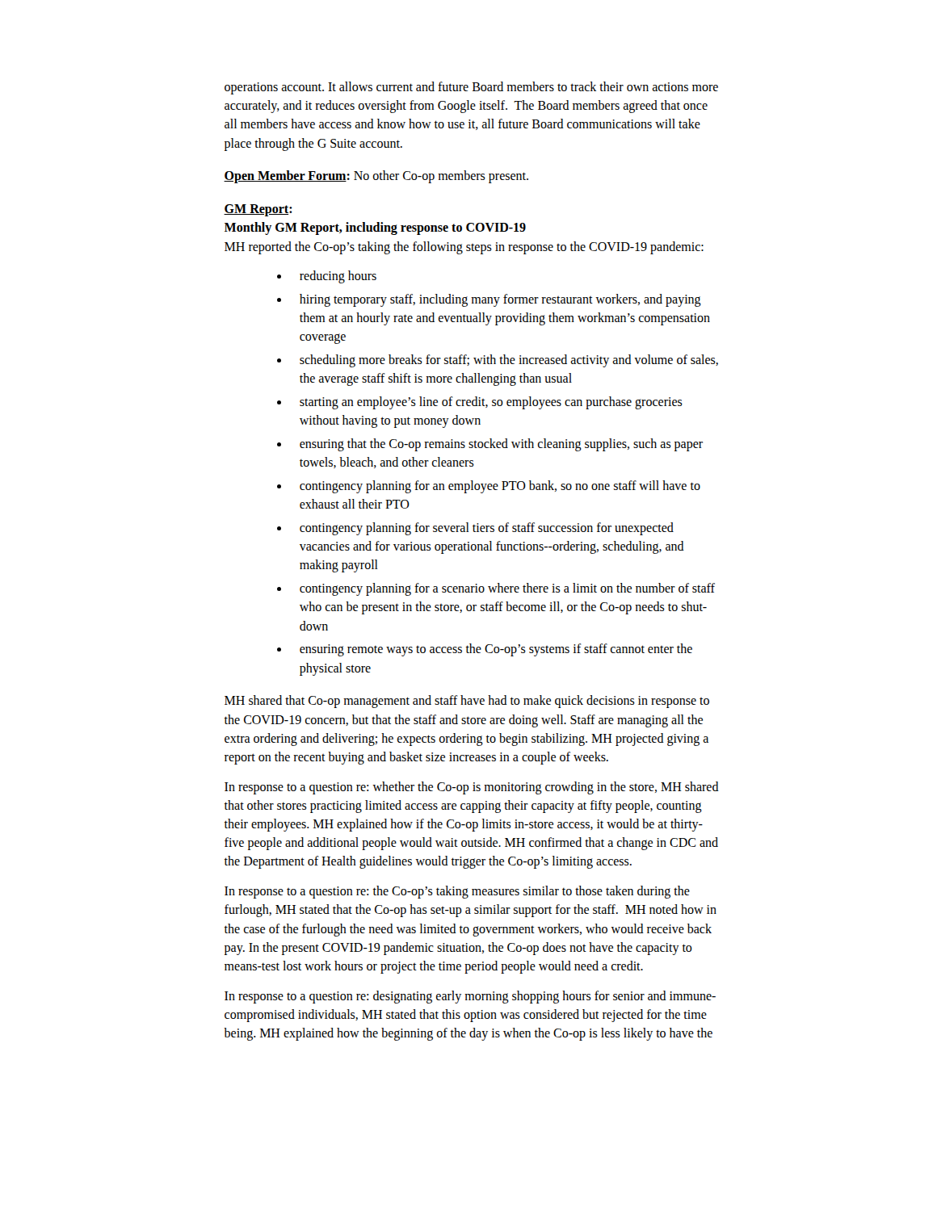operations account. It allows current and future Board members to track their own actions more accurately, and it reduces oversight from Google itself. The Board members agreed that once all members have access and know how to use it, all future Board communications will take place through the G Suite account.
Open Member Forum: No other Co-op members present.
GM Report:
Monthly GM Report, including response to COVID-19
MH reported the Co-op’s taking the following steps in response to the COVID-19 pandemic:
reducing hours
hiring temporary staff, including many former restaurant workers, and paying them at an hourly rate and eventually providing them workman’s compensation coverage
scheduling more breaks for staff; with the increased activity and volume of sales, the average staff shift is more challenging than usual
starting an employee’s line of credit, so employees can purchase groceries without having to put money down
ensuring that the Co-op remains stocked with cleaning supplies, such as paper towels, bleach, and other cleaners
contingency planning for an employee PTO bank, so no one staff will have to exhaust all their PTO
contingency planning for several tiers of staff succession for unexpected vacancies and for various operational functions--ordering, scheduling, and making payroll
contingency planning for a scenario where there is a limit on the number of staff who can be present in the store, or staff become ill, or the Co-op needs to shut-down
ensuring remote ways to access the Co-op’s systems if staff cannot enter the physical store
MH shared that Co-op management and staff have had to make quick decisions in response to the COVID-19 concern, but that the staff and store are doing well. Staff are managing all the extra ordering and delivering; he expects ordering to begin stabilizing. MH projected giving a report on the recent buying and basket size increases in a couple of weeks.
In response to a question re: whether the Co-op is monitoring crowding in the store, MH shared that other stores practicing limited access are capping their capacity at fifty people, counting their employees. MH explained how if the Co-op limits in-store access, it would be at thirty-five people and additional people would wait outside. MH confirmed that a change in CDC and the Department of Health guidelines would trigger the Co-op’s limiting access.
In response to a question re: the Co-op’s taking measures similar to those taken during the furlough, MH stated that the Co-op has set-up a similar support for the staff. MH noted how in the case of the furlough the need was limited to government workers, who would receive back pay. In the present COVID-19 pandemic situation, the Co-op does not have the capacity to means-test lost work hours or project the time period people would need a credit.
In response to a question re: designating early morning shopping hours for senior and immune-compromised individuals, MH stated that this option was considered but rejected for the time being. MH explained how the beginning of the day is when the Co-op is less likely to have the